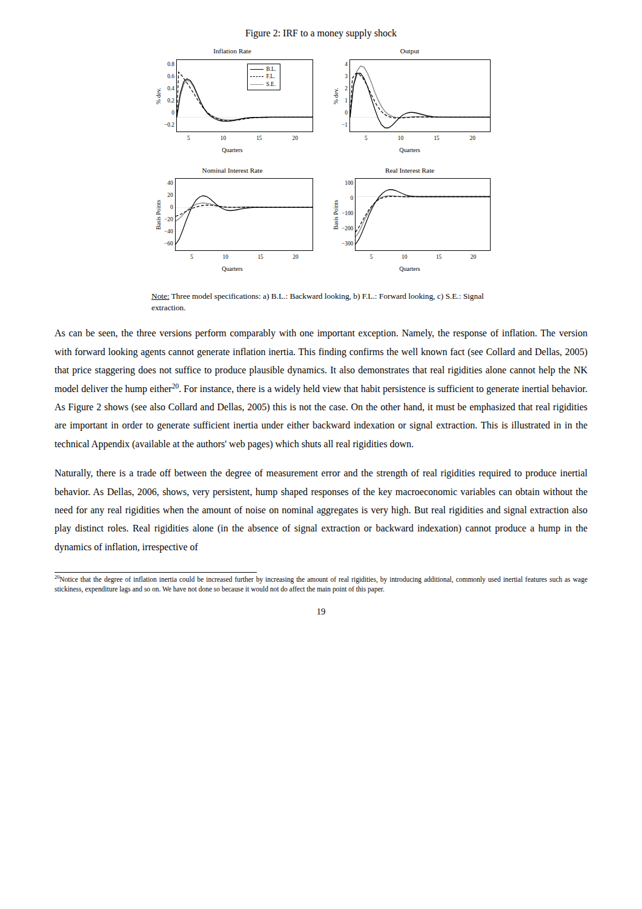Figure 2: IRF to a money supply shock
Inflation Rate
% dev.
0.8 0.6 0.4 0.2 0 −0.2
B.L.
F.L.
S.E.
5 10 15 20
Quarters
Output
% dev.
4 3 2 1 0 −1
5 10 15 20
Quarters
Nominal Interest Rate
Basis Points
40 20 0 −20 −40 −60
5 10 15 20
Quarters
Real Interest Rate
Basis Points
100 0 −100 −200 −300
5 10 15 20
Quarters
Note: Three model specifications: a) B.L.: Backward looking, b) F.L.: Forward looking, c) S.E.: Signal extraction.
As can be seen, the three versions perform comparably with one important exception. Namely, the response of inflation. The version with forward looking agents cannot generate inflation inertia. This finding confirms the well known fact (see Collard and Dellas, 2005) that price staggering does not suffice to produce plausible dynamics. It also demonstrates that real rigidities alone cannot help the NK model deliver the hump either20. For instance, there is a widely held view that habit persistence is sufficient to generate inertial behavior. As Figure 2 shows (see also Collard and Dellas, 2005) this is not the case. On the other hand, it must be emphasized that real rigidities are important in order to generate sufficient inertia under either backward indexation or signal extraction. This is illustrated in in the technical Appendix (available at the authors' web pages) which shuts all real rigidities down.
Naturally, there is a trade off between the degree of measurement error and the strength of real rigidities required to produce inertial behavior. As Dellas, 2006, shows, very persistent, hump shaped responses of the key macroeconomic variables can obtain without the need for any real rigidities when the amount of noise on nominal aggregates is very high. But real rigidities and signal extraction also play distinct roles. Real rigidities alone (in the absence of signal extraction or backward indexation) cannot produce a hump in the dynamics of inflation, irrespective of
20Notice that the degree of inflation inertia could be increased further by increasing the amount of real rigidities, by introducing additional, commonly used inertial features such as wage stickiness, expenditure lags and so on. We have not done so because it would not do affect the main point of this paper.
19